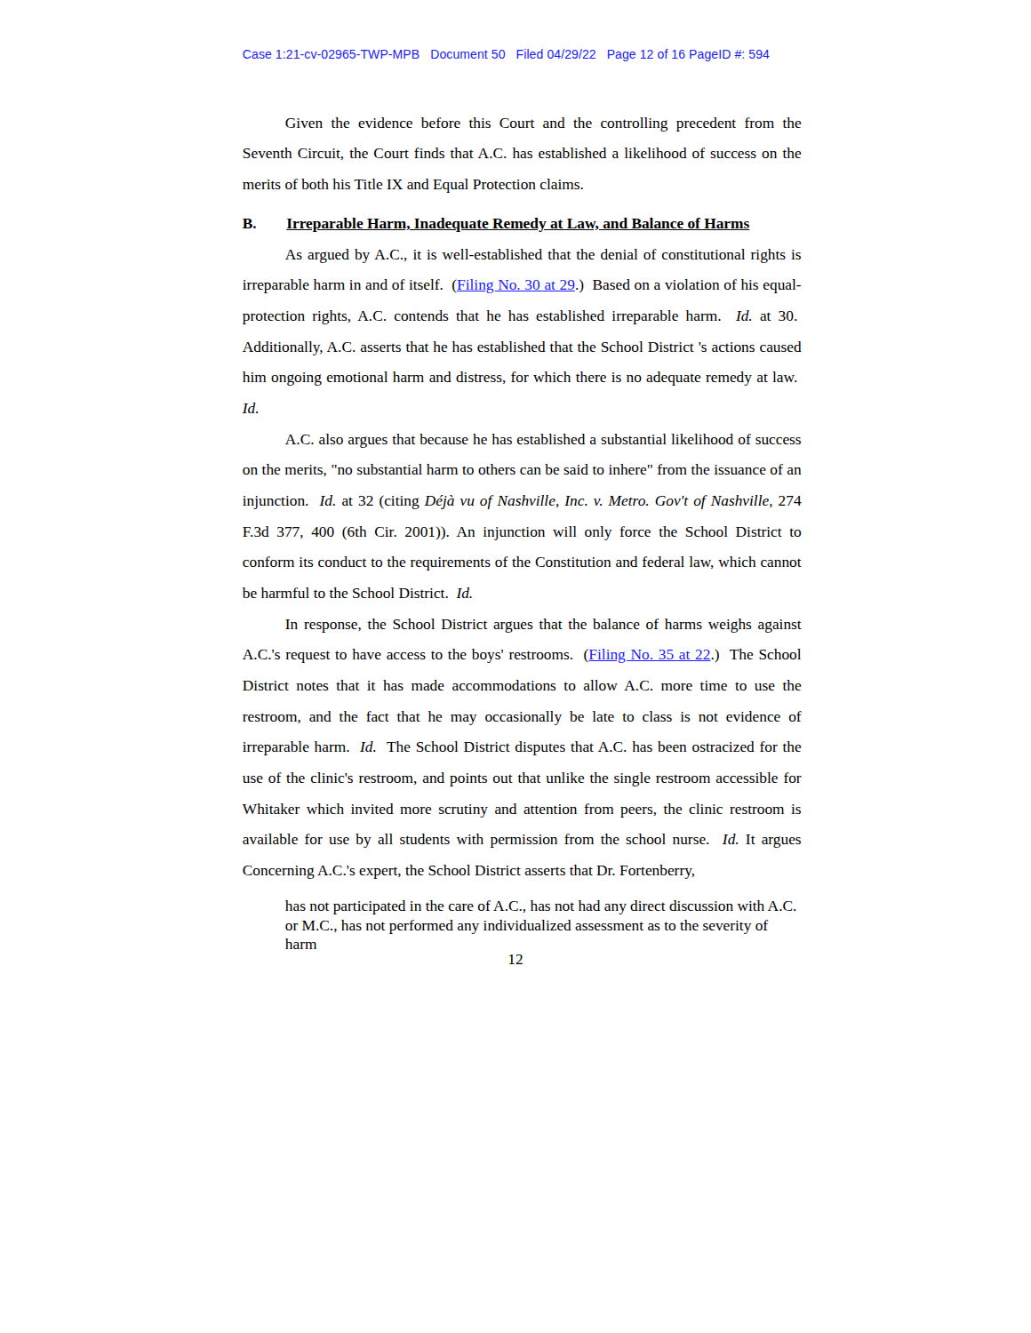Case 1:21-cv-02965-TWP-MPB Document 50 Filed 04/29/22 Page 12 of 16 PageID #: 594
Given the evidence before this Court and the controlling precedent from the Seventh Circuit, the Court finds that A.C. has established a likelihood of success on the merits of both his Title IX and Equal Protection claims.
B. Irreparable Harm, Inadequate Remedy at Law, and Balance of Harms
As argued by A.C., it is well-established that the denial of constitutional rights is irreparable harm in and of itself. (Filing No. 30 at 29.) Based on a violation of his equal-protection rights, A.C. contends that he has established irreparable harm. Id. at 30. Additionally, A.C. asserts that he has established that the School District 's actions caused him ongoing emotional harm and distress, for which there is no adequate remedy at law. Id.
A.C. also argues that because he has established a substantial likelihood of success on the merits, "no substantial harm to others can be said to inhere" from the issuance of an injunction. Id. at 32 (citing Déjà vu of Nashville, Inc. v. Metro. Gov't of Nashville, 274 F.3d 377, 400 (6th Cir. 2001)). An injunction will only force the School District to conform its conduct to the requirements of the Constitution and federal law, which cannot be harmful to the School District. Id.
In response, the School District argues that the balance of harms weighs against A.C.'s request to have access to the boys' restrooms. (Filing No. 35 at 22.) The School District notes that it has made accommodations to allow A.C. more time to use the restroom, and the fact that he may occasionally be late to class is not evidence of irreparable harm. Id. The School District disputes that A.C. has been ostracized for the use of the clinic's restroom, and points out that unlike the single restroom accessible for Whitaker which invited more scrutiny and attention from peers, the clinic restroom is available for use by all students with permission from the school nurse. Id. It argues Concerning A.C.'s expert, the School District asserts that Dr. Fortenberry,
has not participated in the care of A.C., has not had any direct discussion with A.C. or M.C., has not performed any individualized assessment as to the severity of harm
12